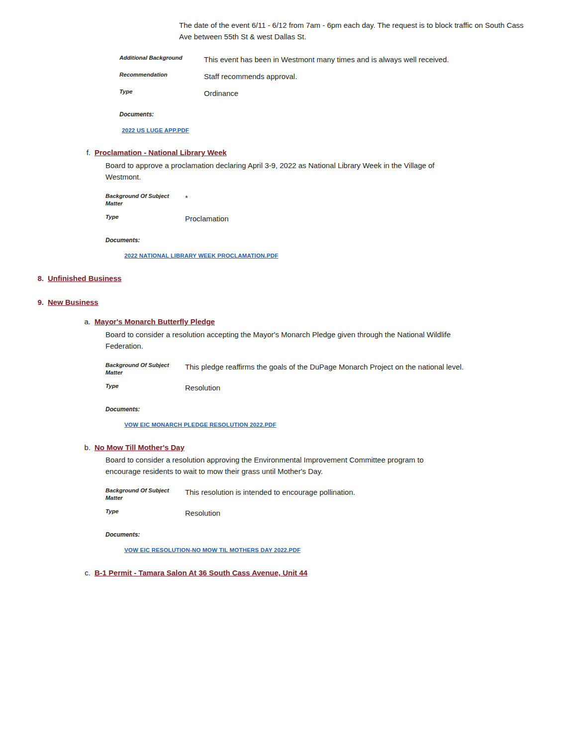The date of the event 6/11 - 6/12 from 7am - 6pm each day. The request is to block traffic on South Cass Ave between 55th St & west Dallas St.
| Additional Background | This event has been in Westmont many times and is always well received. |
| Recommendation | Staff recommends approval. |
| Type | Ordinance |
Documents:
2022 US LUGE APP.PDF
f. Proclamation - National Library Week
Board to approve a proclamation declaring April 3-9, 2022 as National Library Week in the Village of Westmont.
| Background Of Subject Matter | * |
| Type | Proclamation |
Documents:
2022 NATIONAL LIBRARY WEEK PROCLAMATION.PDF
8. Unfinished Business
9. New Business
a. Mayor's Monarch Butterfly Pledge
Board to consider a resolution accepting the Mayor's Monarch Pledge given through the National Wildlife Federation.
| Background Of Subject Matter | This pledge reaffirms the goals of the DuPage Monarch Project on the national level. |
| Type | Resolution |
Documents:
VOW EIC MONARCH PLEDGE RESOLUTION 2022.PDF
b. No Mow Till Mother's Day
Board to consider a resolution approving the Environmental Improvement Committee program to encourage residents to wait to mow their grass until Mother's Day.
| Background Of Subject Matter | This resolution is intended to encourage pollination. |
| Type | Resolution |
Documents:
VOW EIC RESOLUTION-NO MOW TIL MOTHERS DAY 2022.PDF
c. B-1 Permit - Tamara Salon At 36 South Cass Avenue, Unit 44